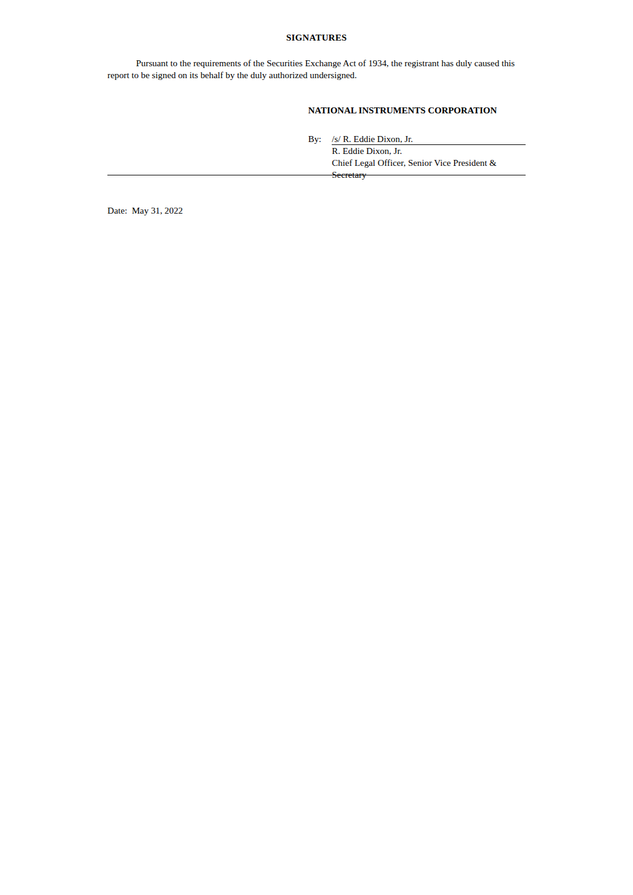SIGNATURES
Pursuant to the requirements of the Securities Exchange Act of 1934, the registrant has duly caused this report to be signed on its behalf by the duly authorized undersigned.
NATIONAL INSTRUMENTS CORPORATION
| By: | /s/ R. Eddie Dixon, Jr. |
| | R. Eddie Dixon, Jr. Chief Legal Officer, Senior Vice President & Secretary |
Date: May 31, 2022